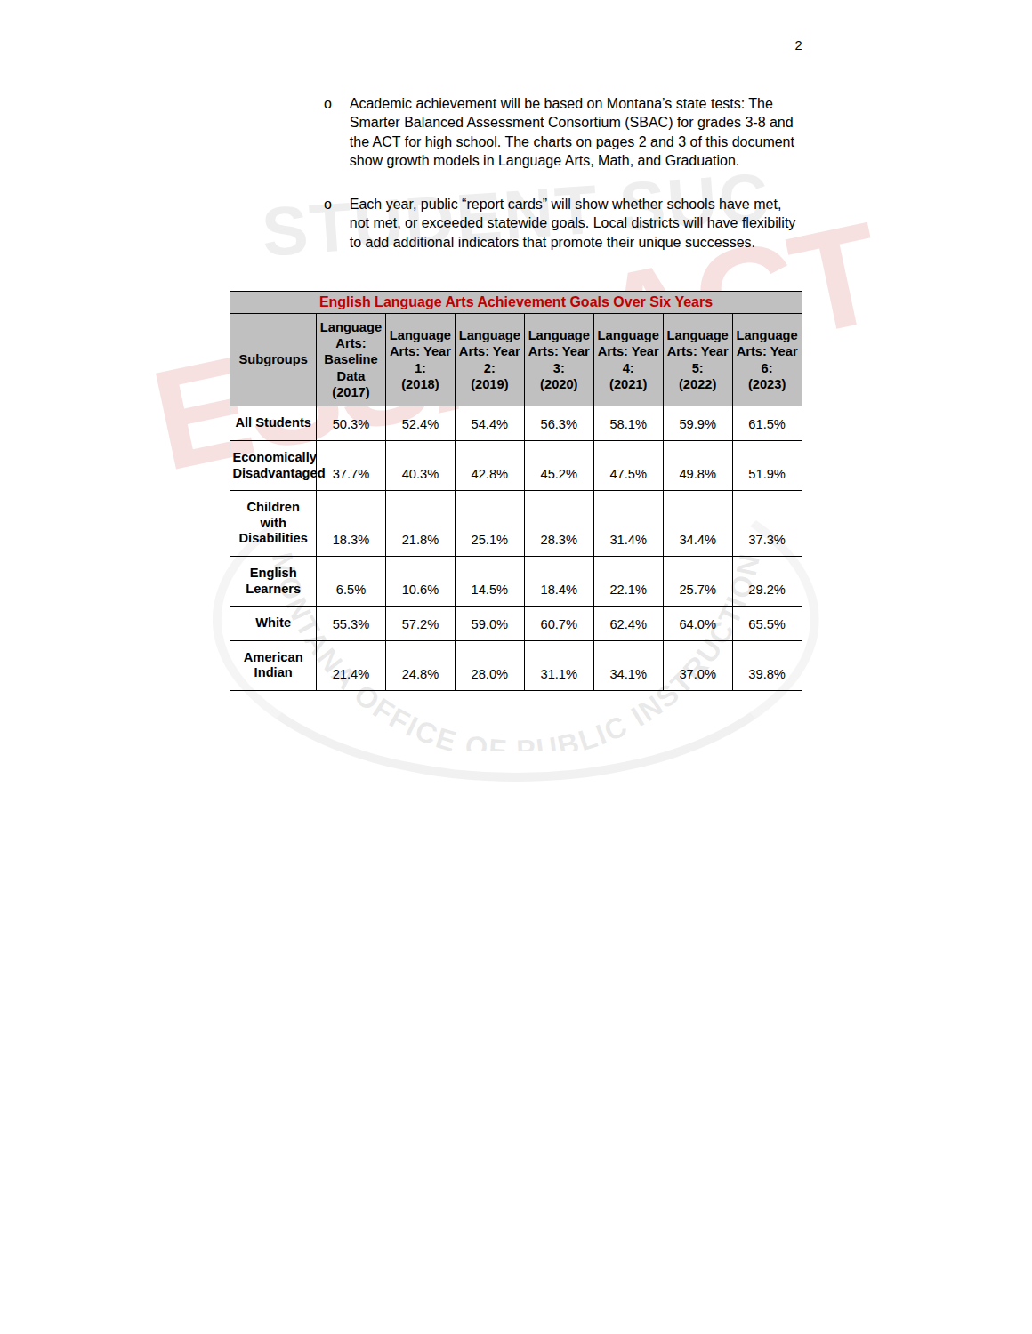2
STUDENT SUC
ESSA+ACT
MONTANA OFFICE OF PUBLIC INSTRUCTION
Academic achievement will be based on Montana’s state tests: The Smarter Balanced Assessment Consortium (SBAC) for grades 3-8 and the ACT for high school. The charts on pages 2 and 3 of this document show growth models in Language Arts, Math, and Graduation.
Each year, public “report cards” will show whether schools have met, not met, or exceeded statewide goals. Local districts will have flexibility to add additional indicators that promote their unique successes.
English Language Arts Achievement Goals Over Six Years
| Subgroups | Language Arts: Baseline Data (2017) | Language Arts: Year 1: (2018) | Language Arts: Year 2: (2019) | Language Arts: Year 3: (2020) | Language Arts: Year 4: (2021) | Language Arts: Year 5: (2022) | Language Arts: Year 6: (2023) |
| --- | --- | --- | --- | --- | --- | --- | --- |
| All Students | 50.3% | 52.4% | 54.4% | 56.3% | 58.1% | 59.9% | 61.5% |
| Economically Disadvantaged | 37.7% | 40.3% | 42.8% | 45.2% | 47.5% | 49.8% | 51.9% |
| Children with Disabilities | 18.3% | 21.8% | 25.1% | 28.3% | 31.4% | 34.4% | 37.3% |
| English Learners | 6.5% | 10.6% | 14.5% | 18.4% | 22.1% | 25.7% | 29.2% |
| White | 55.3% | 57.2% | 59.0% | 60.7% | 62.4% | 64.0% | 65.5% |
| American Indian | 21.4% | 24.8% | 28.0% | 31.1% | 34.1% | 37.0% | 39.8% |